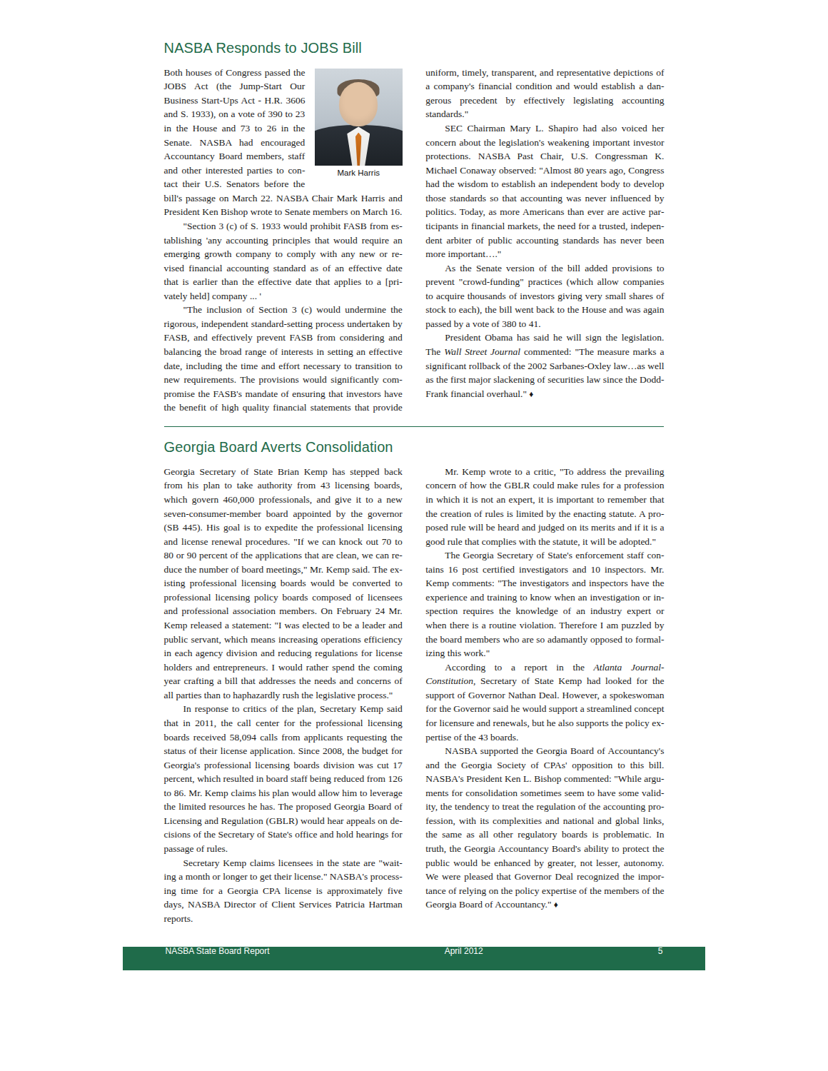NASBA Responds to JOBS Bill
Mark Harris
Both houses of Congress passed the JOBS Act (the Jump-Start Our Business Start-Ups Act - H.R. 3606 and S. 1933), on a vote of 390 to 23 in the House and 73 to 26 in the Senate. NASBA had encouraged Accountancy Board members, staff and other interested parties to contact their U.S. Senators before the bill's passage on March 22. NASBA Chair Mark Harris and President Ken Bishop wrote to Senate members on March 16.
"Section 3 (c) of S. 1933 would prohibit FASB from establishing 'any accounting principles that would require an emerging growth company to comply with any new or revised financial accounting standard as of an effective date that is earlier than the effective date that applies to a [privately held] company ... '
"The inclusion of Section 3 (c) would undermine the rigorous, independent standard-setting process undertaken by FASB, and effectively prevent FASB from considering and balancing the broad range of interests in setting an effective date, including the time and effort necessary to transition to new requirements. The provisions would significantly compromise the FASB's mandate of ensuring that investors have the benefit of high quality financial statements that provide uniform, timely, transparent, and representative depictions of a company's financial condition and would establish a dangerous precedent by effectively legislating accounting standards."
SEC Chairman Mary L. Shapiro had also voiced her concern about the legislation's weakening important investor protections. NASBA Past Chair, U.S. Congressman K. Michael Conaway observed: "Almost 80 years ago, Congress had the wisdom to establish an independent body to develop those standards so that accounting was never influenced by politics. Today, as more Americans than ever are active participants in financial markets, the need for a trusted, independent arbiter of public accounting standards has never been more important…."
As the Senate version of the bill added provisions to prevent "crowd-funding" practices (which allow companies to acquire thousands of investors giving very small shares of stock to each), the bill went back to the House and was again passed by a vote of 380 to 41.
President Obama has said he will sign the legislation. The Wall Street Journal commented: "The measure marks a significant rollback of the 2002 Sarbanes-Oxley law…as well as the first major slackening of securities law since the Dodd-Frank financial overhaul." ♦
Georgia Board Averts Consolidation
Georgia Secretary of State Brian Kemp has stepped back from his plan to take authority from 43 licensing boards, which govern 460,000 professionals, and give it to a new seven-consumer-member board appointed by the governor (SB 445). His goal is to expedite the professional licensing and license renewal procedures. "If we can knock out 70 to 80 or 90 percent of the applications that are clean, we can reduce the number of board meetings," Mr. Kemp said. The existing professional licensing boards would be converted to professional licensing policy boards composed of licensees and professional association members. On February 24 Mr. Kemp released a statement: "I was elected to be a leader and public servant, which means increasing operations efficiency in each agency division and reducing regulations for license holders and entrepreneurs. I would rather spend the coming year crafting a bill that addresses the needs and concerns of all parties than to haphazardly rush the legislative process."
In response to critics of the plan, Secretary Kemp said that in 2011, the call center for the professional licensing boards received 58,094 calls from applicants requesting the status of their license application. Since 2008, the budget for Georgia's professional licensing boards division was cut 17 percent, which resulted in board staff being reduced from 126 to 86. Mr. Kemp claims his plan would allow him to leverage the limited resources he has. The proposed Georgia Board of Licensing and Regulation (GBLR) would hear appeals on decisions of the Secretary of State's office and hold hearings for passage of rules.
Secretary Kemp claims licensees in the state are "waiting a month or longer to get their license." NASBA's processing time for a Georgia CPA license is approximately five days, NASBA Director of Client Services Patricia Hartman reports.
Mr. Kemp wrote to a critic, "To address the prevailing concern of how the GBLR could make rules for a profession in which it is not an expert, it is important to remember that the creation of rules is limited by the enacting statute. A proposed rule will be heard and judged on its merits and if it is a good rule that complies with the statute, it will be adopted."
The Georgia Secretary of State's enforcement staff contains 16 post certified investigators and 10 inspectors. Mr. Kemp comments: "The investigators and inspectors have the experience and training to know when an investigation or inspection requires the knowledge of an industry expert or when there is a routine violation. Therefore I am puzzled by the board members who are so adamantly opposed to formalizing this work."
According to a report in the Atlanta Journal-Constitution, Secretary of State Kemp had looked for the support of Governor Nathan Deal. However, a spokeswoman for the Governor said he would support a streamlined concept for licensure and renewals, but he also supports the policy expertise of the 43 boards.
NASBA supported the Georgia Board of Accountancy's and the Georgia Society of CPAs' opposition to this bill. NASBA's President Ken L. Bishop commented: "While arguments for consolidation sometimes seem to have some validity, the tendency to treat the regulation of the accounting profession, with its complexities and national and global links, the same as all other regulatory boards is problematic. In truth, the Georgia Accountancy Board's ability to protect the public would be enhanced by greater, not lesser, autonomy. We were pleased that Governor Deal recognized the importance of relying on the policy expertise of the members of the Georgia Board of Accountancy." ♦
NASBA State Board Report
April 2012
5